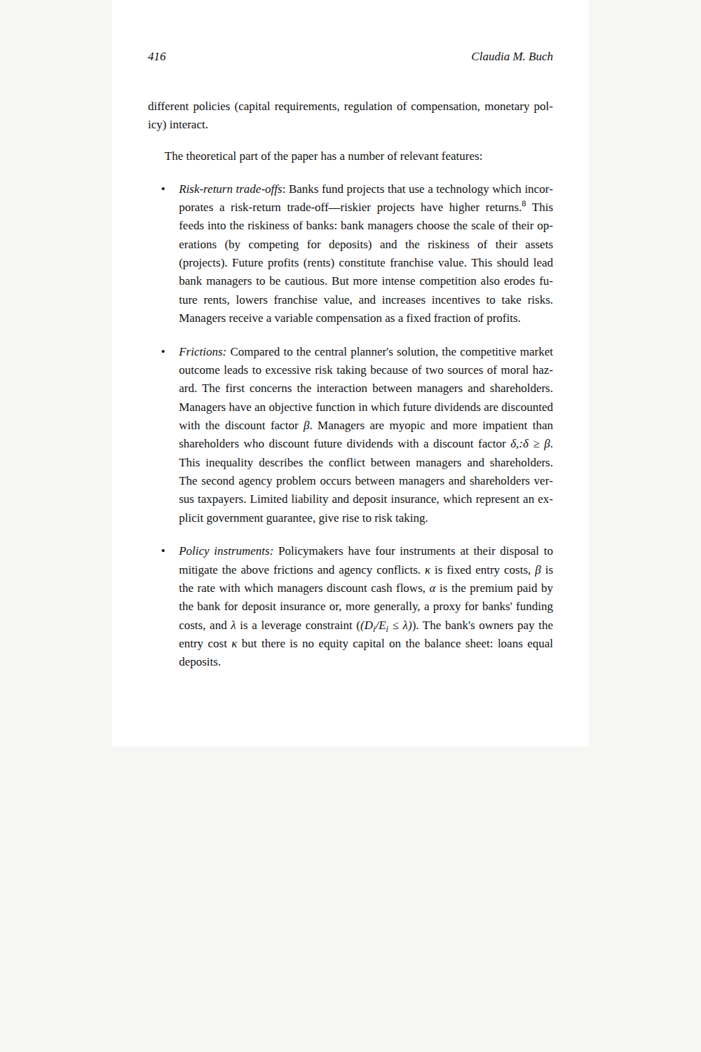416 Claudia M. Buch
different policies (capital requirements, regulation of compensation, monetary policy) interact.
The theoretical part of the paper has a number of relevant features:
Risk-return trade-offs: Banks fund projects that use a technology which incorporates a risk-return trade-off—riskier projects have higher returns.8 This feeds into the riskiness of banks: bank managers choose the scale of their operations (by competing for deposits) and the riskiness of their assets (projects). Future profits (rents) constitute franchise value. This should lead bank managers to be cautious. But more intense competition also erodes future rents, lowers franchise value, and increases incentives to take risks. Managers receive a variable compensation as a fixed fraction of profits.
Frictions: Compared to the central planner's solution, the competitive market outcome leads to excessive risk taking because of two sources of moral hazard. The first concerns the interaction between managers and shareholders. Managers have an objective function in which future dividends are discounted with the discount factor β. Managers are myopic and more impatient than shareholders who discount future dividends with a discount factor δ,:δ ≥ β. This inequality describes the conflict between managers and shareholders. The second agency problem occurs between managers and shareholders versus taxpayers. Limited liability and deposit insurance, which represent an explicit government guarantee, give rise to risk taking.
Policy instruments: Policymakers have four instruments at their disposal to mitigate the above frictions and agency conflicts. κ is fixed entry costs, β is the rate with which managers discount cash flows, α is the premium paid by the bank for deposit insurance or, more generally, a proxy for banks' funding costs, and λ is a leverage constraint ((Di/Ei ≤ λ)). The bank's owners pay the entry cost κ but there is no equity capital on the balance sheet: loans equal deposits.